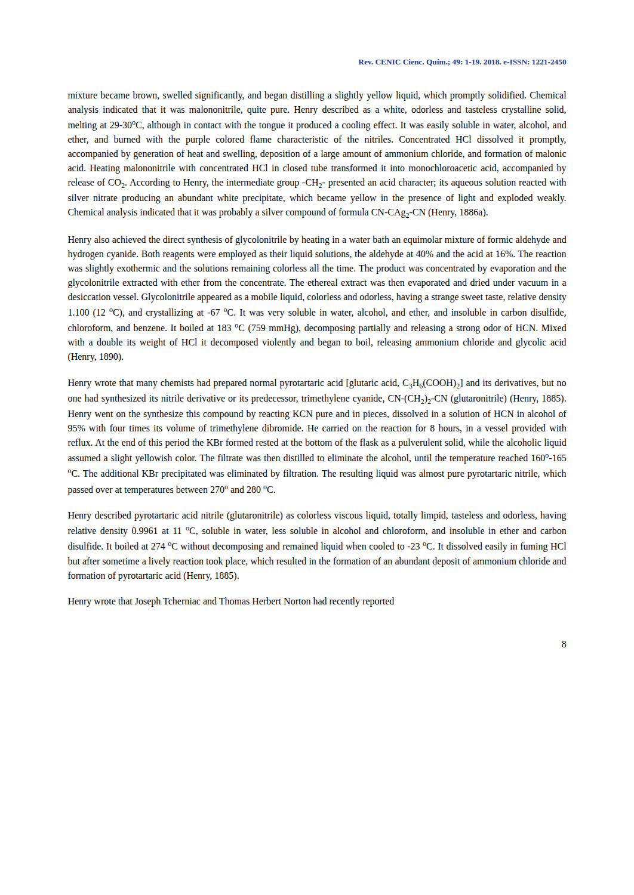Rev. CENIC Cienc. Quím.; 49: 1-19. 2018. e-ISSN: 1221-2450
mixture became brown, swelled significantly, and began distilling a slightly yellow liquid, which promptly solidified. Chemical analysis indicated that it was malononitrile, quite pure. Henry described as a white, odorless and tasteless crystalline solid, melting at 29-30oC, although in contact with the tongue it produced a cooling effect. It was easily soluble in water, alcohol, and ether, and burned with the purple colored flame characteristic of the nitriles. Concentrated HCl dissolved it promptly, accompanied by generation of heat and swelling, deposition of a large amount of ammonium chloride, and formation of malonic acid. Heating malononitrile with concentrated HCl in closed tube transformed it into monochloroacetic acid, accompanied by release of CO2. According to Henry, the intermediate group -CH2- presented an acid character; its aqueous solution reacted with silver nitrate producing an abundant white precipitate, which became yellow in the presence of light and exploded weakly. Chemical analysis indicated that it was probably a silver compound of formula CN-CAg2-CN (Henry, 1886a).
Henry also achieved the direct synthesis of glycolonitrile by heating in a water bath an equimolar mixture of formic aldehyde and hydrogen cyanide. Both reagents were employed as their liquid solutions, the aldehyde at 40% and the acid at 16%. The reaction was slightly exothermic and the solutions remaining colorless all the time. The product was concentrated by evaporation and the glycolonitrile extracted with ether from the concentrate. The ethereal extract was then evaporated and dried under vacuum in a desiccation vessel. Glycolonitrile appeared as a mobile liquid, colorless and odorless, having a strange sweet taste, relative density 1.100 (12 oC), and crystallizing at -67 oC. It was very soluble in water, alcohol, and ether, and insoluble in carbon disulfide, chloroform, and benzene. It boiled at 183 oC (759 mmHg), decomposing partially and releasing a strong odor of HCN. Mixed with a double its weight of HCl it decomposed violently and began to boil, releasing ammonium chloride and glycolic acid (Henry, 1890).
Henry wrote that many chemists had prepared normal pyrotartaric acid [glutaric acid, C3H6(COOH)2] and its derivatives, but no one had synthesized its nitrile derivative or its predecessor, trimethylene cyanide, CN-(CH2)2-CN (glutaronitrile) (Henry, 1885). Henry went on the synthesize this compound by reacting KCN pure and in pieces, dissolved in a solution of HCN in alcohol of 95% with four times its volume of trimethylene dibromide. He carried on the reaction for 8 hours, in a vessel provided with reflux. At the end of this period the KBr formed rested at the bottom of the flask as a pulverulent solid, while the alcoholic liquid assumed a slight yellowish color. The filtrate was then distilled to eliminate the alcohol, until the temperature reached 160o-165 oC. The additional KBr precipitated was eliminated by filtration. The resulting liquid was almost pure pyrotartaric nitrile, which passed over at temperatures between 270o and 280 oC.
Henry described pyrotartaric acid nitrile (glutaronitrile) as colorless viscous liquid, totally limpid, tasteless and odorless, having relative density 0.9961 at 11 oC, soluble in water, less soluble in alcohol and chloroform, and insoluble in ether and carbon disulfide. It boiled at 274 oC without decomposing and remained liquid when cooled to -23 oC. It dissolved easily in fuming HCl but after sometime a lively reaction took place, which resulted in the formation of an abundant deposit of ammonium chloride and formation of pyrotartaric acid (Henry, 1885).
Henry wrote that Joseph Tcherniac and Thomas Herbert Norton had recently reported
8